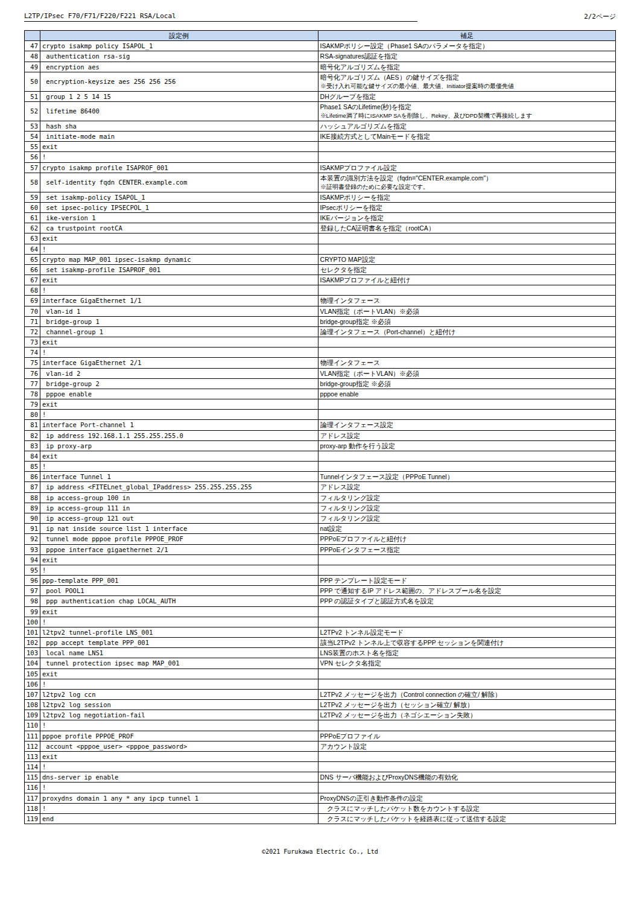L2TP/IPsec F70/F71/F220/F221 RSA/Local
2/2ページ
| | 設定例 | 補足 |
| --- | --- | --- |
| 47 | crypto isakmp policy ISAPOL_1 | ISAKMPポリシー設定（Phase1 SAのパラメータを指定） |
| 48 | authentication rsa-sig | RSA-signatures認証を指定 |
| 49 | encryption aes | 暗号化アルゴリズムを指定 |
| 50 | encryption-keysize aes 256 256 256 | 暗号化アルゴリズム（AES）の鍵サイズを指定 ※受け入れ可能な鍵サイズの最小値、最大値、Initiator提案時の最優先値 |
| 51 | group 1 2 5 14 15 | DHグループを指定 |
| 52 | lifetime 86400 | Phase1 SAのLifetime(秒)を指定 ※Lifetime満了時にISAKMP SAを削除し、Rekey、及びDPD契機で再接続します |
| 53 | hash sha | ハッシュアルゴリズムを指定 |
| 54 | initiate-mode main | IKE接続方式としてMainモードを指定 |
| 55 | exit | |
| 56 | ! | |
| 57 | crypto isakmp profile ISAPROF_001 | ISAKMPプロファイル設定 |
| 58 | self-identity fqdn CENTER.example.com | 本装置の識別方法を設定（fqdn="CENTER.example.com"） ※証明書登録のために必要な設定です。 |
| 59 | set isakmp-policy ISAPOL_1 | ISAKMPポリシーを指定 |
| 60 | set ipsec-policy IPSECPOL_1 | IPsecポリシーを指定 |
| 61 | ike-version 1 | IKEバージョンを指定 |
| 62 | ca trustpoint rootCA | 登録したCA証明書名を指定（rootCA） |
| 63 | exit | |
| 64 | ! | |
| 65 | crypto map MAP_001 ipsec-isakmp dynamic | CRYPTO MAP設定 |
| 66 | set isakmp-profile ISAPROF_001 | セレクタを指定 |
| 67 | exit | ISAKMPプロファイルと紐付け |
| 68 | ! | |
| 69 | interface GigaEthernet 1/1 | 物理インタフェース |
| 70 | vlan-id 1 | VLAN指定（ポートVLAN）※必須 |
| 71 | bridge-group 1 | bridge-group指定 ※必須 |
| 72 | channel-group 1 | 論理インタフェース（Port-channel）と紐付け |
| 73 | exit | |
| 74 | ! | |
| 75 | interface GigaEthernet 2/1 | 物理インタフェース |
| 76 | vlan-id 2 | VLAN指定（ポートVLAN）※必須 |
| 77 | bridge-group 2 | bridge-group指定 ※必須 |
| 78 | pppoe enable | pppoe enable |
| 79 | exit | |
| 80 | ! | |
| 81 | interface Port-channel 1 | 論理インタフェース設定 |
| 82 | ip address 192.168.1.1 255.255.255.0 | アドレス設定 |
| 83 | ip proxy-arp | proxy-arp 動作を行う設定 |
| 84 | exit | |
| 85 | ! | |
| 86 | interface Tunnel 1 | Tunnelインタフェース設定（PPPoE Tunnel） |
| 87 | ip address <FITELnet_global_IPaddress> 255.255.255.255 | アドレス設定 |
| 88 | ip access-group 100 in | フィルタリング設定 |
| 89 | ip access-group 111 in | フィルタリング設定 |
| 90 | ip access-group 121 out | フィルタリング設定 |
| 91 | ip nat inside source list 1 interface | nat設定 |
| 92 | tunnel mode pppoe profile PPPOE_PROF | PPPoEプロファイルと紐付け |
| 93 | pppoe interface gigaethernet 2/1 | PPPoEインタフェース指定 |
| 94 | exit | |
| 95 | ! | |
| 96 | ppp-template PPP_001 | PPP テンプレート設定モード |
| 97 | pool POOL1 | PPP で通知するIP アドレス範囲の、アドレスプール名を設定 |
| 98 | ppp authentication chap LOCAL_AUTH | PPP の認証タイプと認証方式名を設定 |
| 99 | exit | |
| 100 | ! | |
| 101 | l2tpv2 tunnel-profile LNS_001 | L2TPv2 トンネル設定モード |
| 102 | ppp accept template PPP_001 | 該当L2TPv2 トンネル上で収容するPPP セッションを関連付け |
| 103 | local name LNS1 | LNS装置のホスト名を指定 |
| 104 | tunnel protection ipsec map MAP_001 | VPN セレクタ名指定 |
| 105 | exit | |
| 106 | ! | |
| 107 | l2tpv2 log ccn | L2TPv2 メッセージを出力（Control connection の確立/ 解除） |
| 108 | l2tpv2 log session | L2TPv2 メッセージを出力（セッション確立/ 解放） |
| 109 | l2tpv2 log negotiation-fail | L2TPv2 メッセージを出力（ネゴシエーション失敗） |
| 110 | ! | |
| 111 | pppoe profile PPPOE_PROF | PPPoEプロファイル |
| 112 | account <pppoe_user> <pppoe_password> | アカウント設定 |
| 113 | exit | |
| 114 | ! | |
| 115 | dns-server ip enable | DNS サーバ機能およびProxyDNS機能の有効化 |
| 116 | ! | |
| 117 | proxydns domain 1 any * any ipcp tunnel 1 | ProxyDNSの正引き動作条件の設定 |
| 118 | ! | クラスにマッチしたパケット数をカウントする設定 |
| 119 | end | クラスにマッチしたパケットを経路表に従って送信する設定 |
©2021 Furukawa Electric Co., Ltd